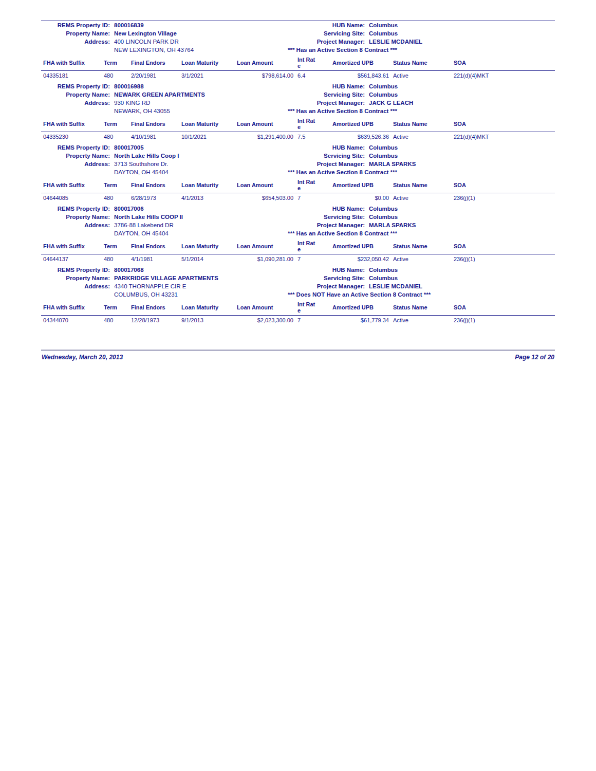| REMS Property ID: | 800016839 | HUB Name: | Columbus |
| Property Name: | New Lexington Village | Servicing Site: | Columbus |
| Address: | 400 LINCOLN PARK DR | Project Manager: | LESLIE MCDANIEL |
| | NEW LEXINGTON, OH 43764 | *** Has an Active Section 8 Contract *** |
| FHA with Suffix | Term | Final Endors | Loan Maturity | Loan Amount | Int Rat e | Amortized UPB | Status Name | SOA |
| --- | --- | --- | --- | --- | --- | --- | --- | --- |
| 04335181 | 480 | 2/20/1981 | 3/1/2021 | $798,614.00 | 6.4 | $561,843.61 | Active | 221(d)(4)MKT |
| REMS Property ID: | 800016988 | HUB Name: | Columbus |
| Property Name: | NEWARK GREEN APARTMENTS | Servicing Site: | Columbus |
| Address: | 930 KING RD | Project Manager: | JACK G LEACH |
| | NEWARK, OH 43055 | *** Has an Active Section 8 Contract *** |
| FHA with Suffix | Term | Final Endors | Loan Maturity | Loan Amount | Int Rat e | Amortized UPB | Status Name | SOA |
| --- | --- | --- | --- | --- | --- | --- | --- | --- |
| 04335230 | 480 | 4/10/1981 | 10/1/2021 | $1,291,400.00 | 7.5 | $639,526.36 | Active | 221(d)(4)MKT |
| REMS Property ID: | 800017005 | HUB Name: | Columbus |
| Property Name: | North Lake Hills Coop I | Servicing Site: | Columbus |
| Address: | 3713 Southshore Dr. | Project Manager: | MARLA SPARKS |
| | DAYTON, OH 45404 | *** Has an Active Section 8 Contract *** |
| FHA with Suffix | Term | Final Endors | Loan Maturity | Loan Amount | Int Rat e | Amortized UPB | Status Name | SOA |
| --- | --- | --- | --- | --- | --- | --- | --- | --- |
| 04644085 | 480 | 6/28/1973 | 4/1/2013 | $654,503.00 | 7 | $0.00 | Active | 236(j)(1) |
| REMS Property ID: | 800017006 | HUB Name: | Columbus |
| Property Name: | North Lake Hills COOP II | Servicing Site: | Columbus |
| Address: | 3786-88 Lakebend DR | Project Manager: | MARLA SPARKS |
| | DAYTON, OH 45404 | *** Has an Active Section 8 Contract *** |
| FHA with Suffix | Term | Final Endors | Loan Maturity | Loan Amount | Int Rat e | Amortized UPB | Status Name | SOA |
| --- | --- | --- | --- | --- | --- | --- | --- | --- |
| 04644137 | 480 | 4/1/1981 | 5/1/2014 | $1,090,281.00 | 7 | $232,050.42 | Active | 236(j)(1) |
| REMS Property ID: | 800017068 | HUB Name: | Columbus |
| Property Name: | PARKRIDGE VILLAGE APARTMENTS | Servicing Site: | Columbus |
| Address: | 4340 THORNAPPLE CIR E | Project Manager: | LESLIE MCDANIEL |
| | COLUMBUS, OH 43231 | *** Does NOT Have an Active Section 8 Contract *** |
| FHA with Suffix | Term | Final Endors | Loan Maturity | Loan Amount | Int Rat e | Amortized UPB | Status Name | SOA |
| --- | --- | --- | --- | --- | --- | --- | --- | --- |
| 04344070 | 480 | 12/28/1973 | 9/1/2013 | $2,023,300.00 | 7 | $61,779.34 | Active | 236(j)(1) |
| Wednesday, March 20, 2013 | Page 12 of 20 |